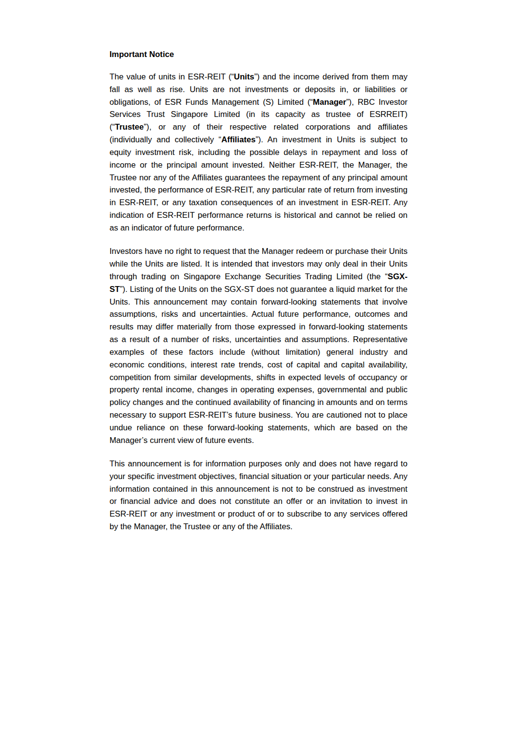Important Notice
The value of units in ESR-REIT (“Units”) and the income derived from them may fall as well as rise. Units are not investments or deposits in, or liabilities or obligations, of ESR Funds Management (S) Limited (“Manager”), RBC Investor Services Trust Singapore Limited (in its capacity as trustee of ESRREIT) (“Trustee”), or any of their respective related corporations and affiliates (individually and collectively “Affiliates”). An investment in Units is subject to equity investment risk, including the possible delays in repayment and loss of income or the principal amount invested. Neither ESR-REIT, the Manager, the Trustee nor any of the Affiliates guarantees the repayment of any principal amount invested, the performance of ESR-REIT, any particular rate of return from investing in ESR-REIT, or any taxation consequences of an investment in ESR-REIT. Any indication of ESR-REIT performance returns is historical and cannot be relied on as an indicator of future performance.
Investors have no right to request that the Manager redeem or purchase their Units while the Units are listed. It is intended that investors may only deal in their Units through trading on Singapore Exchange Securities Trading Limited (the “SGX-ST”). Listing of the Units on the SGX-ST does not guarantee a liquid market for the Units. This announcement may contain forward-looking statements that involve assumptions, risks and uncertainties. Actual future performance, outcomes and results may differ materially from those expressed in forward-looking statements as a result of a number of risks, uncertainties and assumptions. Representative examples of these factors include (without limitation) general industry and economic conditions, interest rate trends, cost of capital and capital availability, competition from similar developments, shifts in expected levels of occupancy or property rental income, changes in operating expenses, governmental and public policy changes and the continued availability of financing in amounts and on terms necessary to support ESR-REIT’s future business. You are cautioned not to place undue reliance on these forward-looking statements, which are based on the Manager’s current view of future events.
This announcement is for information purposes only and does not have regard to your specific investment objectives, financial situation or your particular needs. Any information contained in this announcement is not to be construed as investment or financial advice and does not constitute an offer or an invitation to invest in ESR-REIT or any investment or product of or to subscribe to any services offered by the Manager, the Trustee or any of the Affiliates.